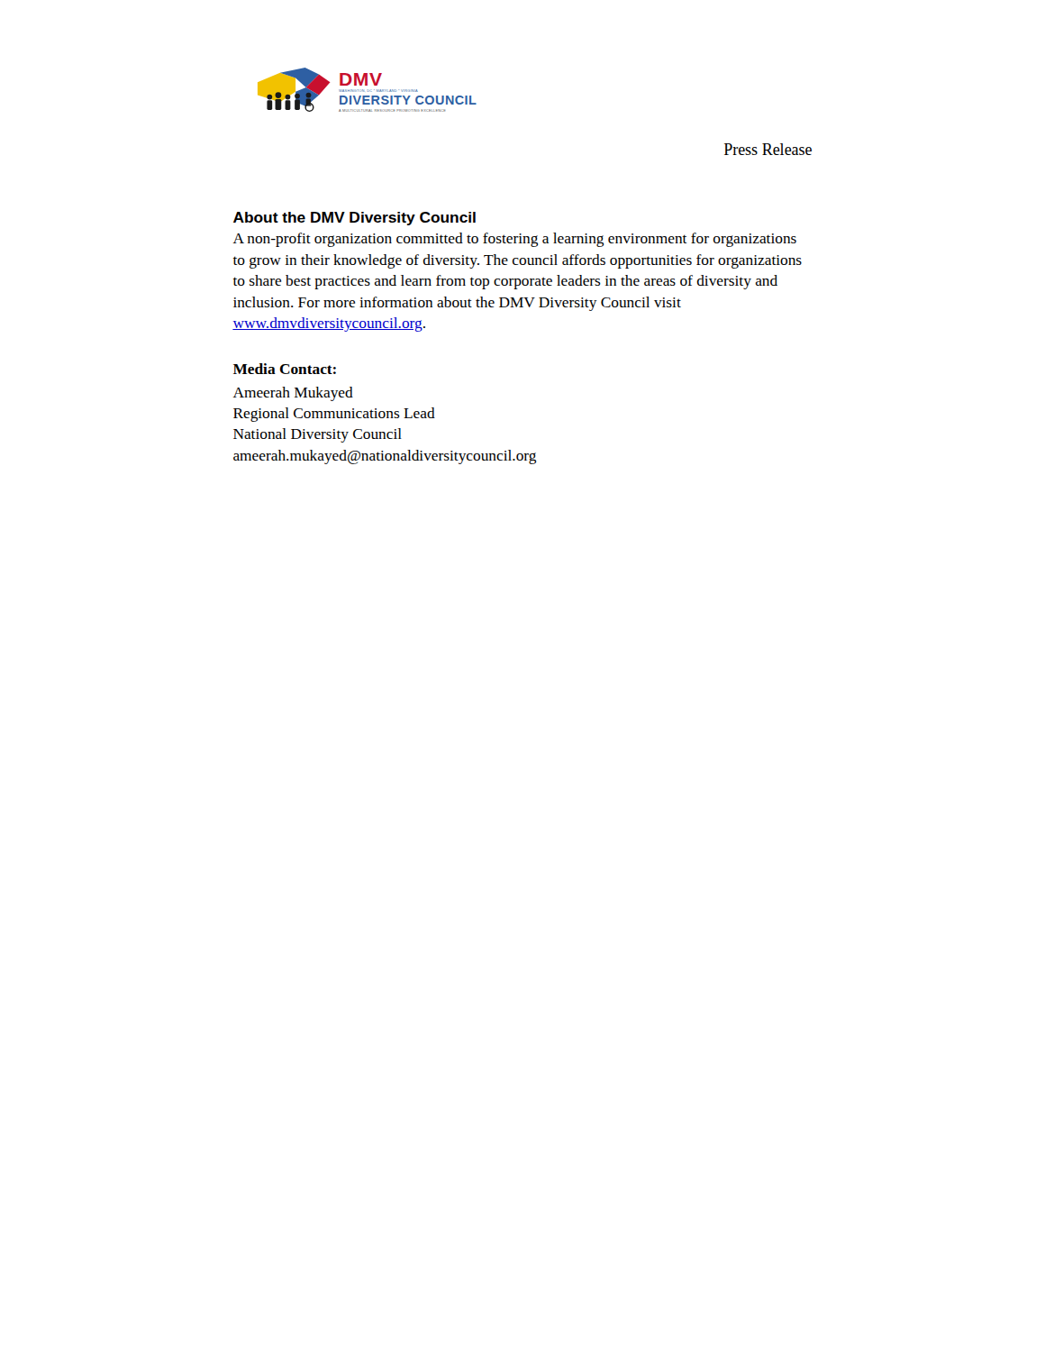DMV WASHINGTON, DC * MARYLAND * VIRGINIA DIVERSITY COUNCIL A MULTICULTURAL RESOURCE PROMOTING EXCELLENCE
Press Release
About the DMV Diversity Council
A non-profit organization committed to fostering a learning environment for organizations to grow in their knowledge of diversity. The council affords opportunities for organizations to share best practices and learn from top corporate leaders in the areas of diversity and inclusion. For more information about the DMV Diversity Council visit www.dmvdiversitycouncil.org.
Media Contact:
Ameerah Mukayed
Regional Communications Lead
National Diversity Council
ameerah.mukayed@nationaldiversitycouncil.org